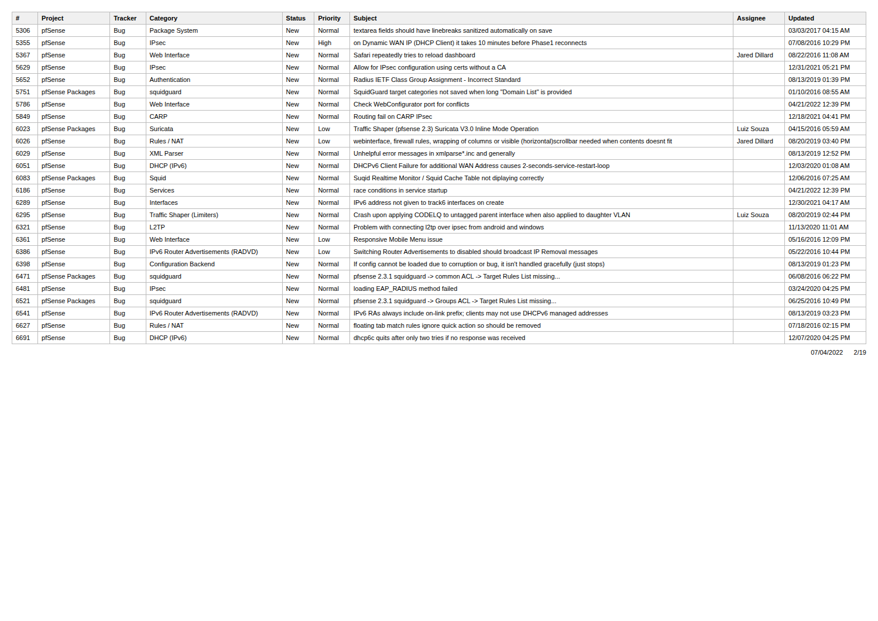Redmine issue listing
| # | Project | Tracker | Category | Status | Priority | Subject | Assignee | Updated |
| --- | --- | --- | --- | --- | --- | --- | --- | --- |
| 5306 | pfSense | Bug | Package System | New | Normal | textarea fields should have linebreaks sanitized automatically on save | | 03/03/2017 04:15 AM |
| 5355 | pfSense | Bug | IPsec | New | High | on Dynamic WAN IP (DHCP Client) it takes 10 minutes before Phase1 reconnects | | 07/08/2016 10:29 PM |
| 5367 | pfSense | Bug | Web Interface | New | Normal | Safari repeatedly tries to reload dashboard | Jared Dillard | 08/22/2016 11:08 AM |
| 5629 | pfSense | Bug | IPsec | New | Normal | Allow for IPsec configuration using certs without a CA | | 12/31/2021 05:21 PM |
| 5652 | pfSense | Bug | Authentication | New | Normal | Radius IETF Class Group Assignment - Incorrect Standard | | 08/13/2019 01:39 PM |
| 5751 | pfSense Packages | Bug | squidguard | New | Normal | SquidGuard target categories not saved when long "Domain List" is provided | | 01/10/2016 08:55 AM |
| 5786 | pfSense | Bug | Web Interface | New | Normal | Check WebConfigurator port for conflicts | | 04/21/2022 12:39 PM |
| 5849 | pfSense | Bug | CARP | New | Normal | Routing fail on CARP IPsec | | 12/18/2021 04:41 PM |
| 6023 | pfSense Packages | Bug | Suricata | New | Low | Traffic Shaper (pfsense 2.3) Suricata V3.0 Inline Mode Operation | Luiz Souza | 04/15/2016 05:59 AM |
| 6026 | pfSense | Bug | Rules / NAT | New | Low | webinterface, firewall rules, wrapping of columns or visible (horizontal)scrollbar needed when contents doesnt fit | Jared Dillard | 08/20/2019 03:40 PM |
| 6029 | pfSense | Bug | XML Parser | New | Normal | Unhelpful error messages in xmlparse*.inc and generally | | 08/13/2019 12:52 PM |
| 6051 | pfSense | Bug | DHCP (IPv6) | New | Normal | DHCPv6 Client Failure for additional WAN Address causes 2-seconds-service-restart-loop | | 12/03/2020 01:08 AM |
| 6083 | pfSense Packages | Bug | Squid | New | Normal | Suqid Realtime Monitor / Squid Cache Table not diplaying correctly | | 12/06/2016 07:25 AM |
| 6186 | pfSense | Bug | Services | New | Normal | race conditions in service startup | | 04/21/2022 12:39 PM |
| 6289 | pfSense | Bug | Interfaces | New | Normal | IPv6 address not given to track6 interfaces on create | | 12/30/2021 04:17 AM |
| 6295 | pfSense | Bug | Traffic Shaper (Limiters) | New | Normal | Crash upon applying CODELQ to untagged parent interface when also applied to daughter VLAN | Luiz Souza | 08/20/2019 02:44 PM |
| 6321 | pfSense | Bug | L2TP | New | Normal | Problem with connecting l2tp over ipsec from android and windows | | 11/13/2020 11:01 AM |
| 6361 | pfSense | Bug | Web Interface | New | Low | Responsive Mobile Menu issue | | 05/16/2016 12:09 PM |
| 6386 | pfSense | Bug | IPv6 Router Advertisements (RADVD) | New | Low | Switching Router Advertisements to disabled should broadcast IP Removal messages | | 05/22/2016 10:44 PM |
| 6398 | pfSense | Bug | Configuration Backend | New | Normal | If config cannot be loaded due to corruption or bug, it isn't handled gracefully (just stops) | | 08/13/2019 01:23 PM |
| 6471 | pfSense Packages | Bug | squidguard | New | Normal | pfsense 2.3.1 squidguard -> common ACL -> Target Rules List missing... | | 06/08/2016 06:22 PM |
| 6481 | pfSense | Bug | IPsec | New | Normal | loading EAP_RADIUS method failed | | 03/24/2020 04:25 PM |
| 6521 | pfSense Packages | Bug | squidguard | New | Normal | pfsense 2.3.1 squidguard -> Groups ACL -> Target Rules List missing... | | 06/25/2016 10:49 PM |
| 6541 | pfSense | Bug | IPv6 Router Advertisements (RADVD) | New | Normal | IPv6 RAs always include on-link prefix; clients may not use DHCPv6 managed addresses | | 08/13/2019 03:23 PM |
| 6627 | pfSense | Bug | Rules / NAT | New | Normal | floating tab match rules ignore quick action so should be removed | | 07/18/2016 02:15 PM |
| 6691 | pfSense | Bug | DHCP (IPv6) | New | Normal | dhcp6c quits after only two tries if no response was received | | 12/07/2020 04:25 PM |
07/04/2022 2/19